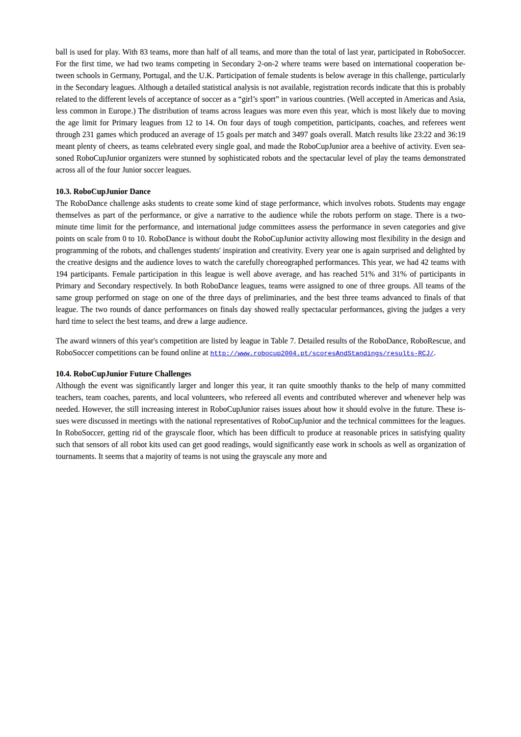ball is used for play. With 83 teams, more than half of all teams, and more than the total of last year, participated in RoboSoccer. For the first time, we had two teams competing in Secondary 2-on-2 where teams were based on international cooperation between schools in Germany, Portugal, and the U.K. Participation of female students is below average in this challenge, particularly in the Secondary leagues. Although a detailed statistical analysis is not available, registration records indicate that this is probably related to the different levels of acceptance of soccer as a “girl’s sport” in various countries. (Well accepted in Americas and Asia, less common in Europe.) The distribution of teams across leagues was more even this year, which is most likely due to moving the age limit for Primary leagues from 12 to 14. On four days of tough competition, participants, coaches, and referees went through 231 games which produced an average of 15 goals per match and 3497 goals overall. Match results like 23:22 and 36:19 meant plenty of cheers, as teams celebrated every single goal, and made the RoboCupJunior area a beehive of activity. Even seasoned RoboCupJunior organizers were stunned by sophisticated robots and the spectacular level of play the teams demonstrated across all of the four Junior soccer leagues.
10.3. RoboCupJunior Dance
The RoboDance challenge asks students to create some kind of stage performance, which involves robots. Students may engage themselves as part of the performance, or give a narrative to the audience while the robots perform on stage. There is a two-minute time limit for the performance, and international judge committees assess the performance in seven categories and give points on scale from 0 to 10. RoboDance is without doubt the RoboCupJunior activity allowing most flexibility in the design and programming of the robots, and challenges students' inspiration and creativity. Every year one is again surprised and delighted by the creative designs and the audience loves to watch the carefully choreographed performances. This year, we had 42 teams with 194 participants. Female participation in this league is well above average, and has reached 51% and 31% of participants in Primary and Secondary respectively. In both RoboDance leagues, teams were assigned to one of three groups. All teams of the same group performed on stage on one of the three days of preliminaries, and the best three teams advanced to finals of that league. The two rounds of dance performances on finals day showed really spectacular performances, giving the judges a very hard time to select the best teams, and drew a large audience.
The award winners of this year's competition are listed by league in Table 7. Detailed results of the RoboDance, RoboRescue, and RoboSoccer competitions can be found online at http://www.robocup2004.pt/scoresAndStandings/results-RCJ/.
10.4. RoboCupJunior Future Challenges
Although the event was significantly larger and longer this year, it ran quite smoothly thanks to the help of many committed teachers, team coaches, parents, and local volunteers, who refereed all events and contributed wherever and whenever help was needed. However, the still increasing interest in RoboCupJunior raises issues about how it should evolve in the future. These issues were discussed in meetings with the national representatives of RoboCupJunior and the technical committees for the leagues. In RoboSoccer, getting rid of the grayscale floor, which has been difficult to produce at reasonable prices in satisfying quality such that sensors of all robot kits used can get good readings, would significantly ease work in schools as well as organization of tournaments. It seems that a majority of teams is not using the grayscale any more and